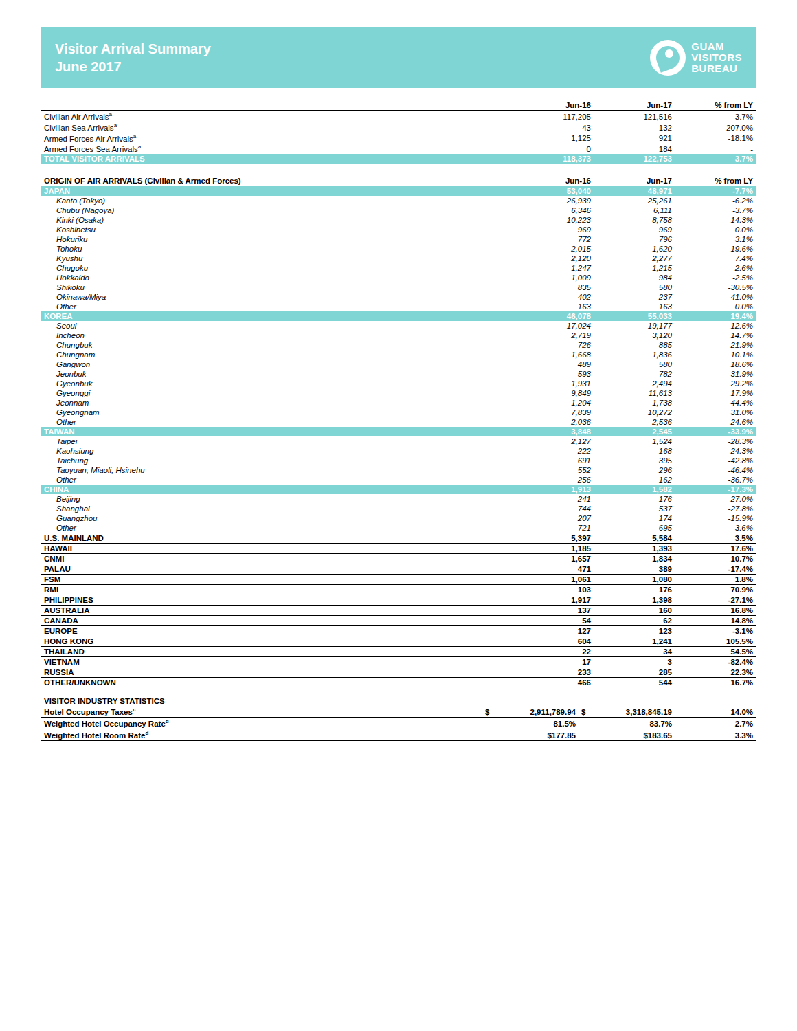Visitor Arrival Summary
June 2017
GUAM
VISITORS
BUREAU
| | Jun-16 | Jun-17 | % from LY |
| Civilian Air Arrivals a | 117,205 | 121,516 | 3.7% |
| Civilian Sea Arrivals a | 43 | 132 | 207.0% |
| Armed Forces Air Arrivals a | 1,125 | 921 | -18.1% |
| Armed Forces Sea Arrivals a | 0 | 184 | - |
| TOTAL VISITOR ARRIVALS | 118,373 | 122,753 | 3.7% |
| ORIGIN OF AIR ARRIVALS (Civilian & Armed Forces) | Jun-16 | Jun-17 | % from LY |
| JAPAN | 53,040 | 48,971 | -7.7% |
| Kanto (Tokyo) | 26,939 | 25,261 | -6.2% |
| Chubu (Nagoya) | 6,346 | 6,111 | -3.7% |
| Kinki (Osaka) | 10,223 | 8,758 | -14.3% |
| Koshinetsu | 969 | 969 | 0.0% |
| Hokuriku | 772 | 796 | 3.1% |
| Tohoku | 2,015 | 1,620 | -19.6% |
| Kyushu | 2,120 | 2,277 | 7.4% |
| Chugoku | 1,247 | 1,215 | -2.6% |
| Hokkaido | 1,009 | 984 | -2.5% |
| Shikoku | 835 | 580 | -30.5% |
| Okinawa/Miya | 402 | 237 | -41.0% |
| Other | 163 | 163 | 0.0% |
| KOREA | 46,078 | 55,033 | 19.4% |
| Seoul | 17,024 | 19,177 | 12.6% |
| Incheon | 2,719 | 3,120 | 14.7% |
| Chungbuk | 726 | 885 | 21.9% |
| Chungnam | 1,668 | 1,836 | 10.1% |
| Gangwon | 489 | 580 | 18.6% |
| Jeonbuk | 593 | 782 | 31.9% |
| Gyeonbuk | 1,931 | 2,494 | 29.2% |
| Gyeonggi | 9,849 | 11,613 | 17.9% |
| Jeonnam | 1,204 | 1,738 | 44.4% |
| Gyeongnam | 7,839 | 10,272 | 31.0% |
| Other | 2,036 | 2,536 | 24.6% |
| TAIWAN | 3,848 | 2,545 | -33.9% |
| Taipei | 2,127 | 1,524 | -28.3% |
| Kaohsiung | 222 | 168 | -24.3% |
| Taichung | 691 | 395 | -42.8% |
| Taoyuan, Miaoli, Hsinehu | 552 | 296 | -46.4% |
| Other | 256 | 162 | -36.7% |
| CHINA | 1,913 | 1,582 | -17.3% |
| Beijing | 241 | 176 | -27.0% |
| Shanghai | 744 | 537 | -27.8% |
| Guangzhou | 207 | 174 | -15.9% |
| Other | 721 | 695 | -3.6% |
| U.S. MAINLAND | 5,397 | 5,584 | 3.5% |
| HAWAII | 1,185 | 1,393 | 17.6% |
| CNMI | 1,657 | 1,834 | 10.7% |
| PALAU | 471 | 389 | -17.4% |
| FSM | 1,061 | 1,080 | 1.8% |
| RMI | 103 | 176 | 70.9% |
| PHILIPPINES | 1,917 | 1,398 | -27.1% |
| AUSTRALIA | 137 | 160 | 16.8% |
| CANADA | 54 | 62 | 14.8% |
| EUROPE | 127 | 123 | -3.1% |
| HONG KONG | 604 | 1,241 | 105.5% |
| THAILAND | 22 | 34 | 54.5% |
| VIETNAM | 17 | 3 | -82.4% |
| RUSSIA | 233 | 285 | 22.3% |
| OTHER/UNKNOWN | 466 | 544 | 16.7% |
| VISITOR INDUSTRY STATISTICS |
| Hotel Occupancy Taxes c | $ | 2,911,789.94 | $ | 3,318,845.19 | 14.0% |
| Weighted Hotel Occupancy Rate d | | 81.5% | | 83.7% | 2.7% |
| Weighted Hotel Room Rate d | | $177.85 | | $183.65 | 3.3% |